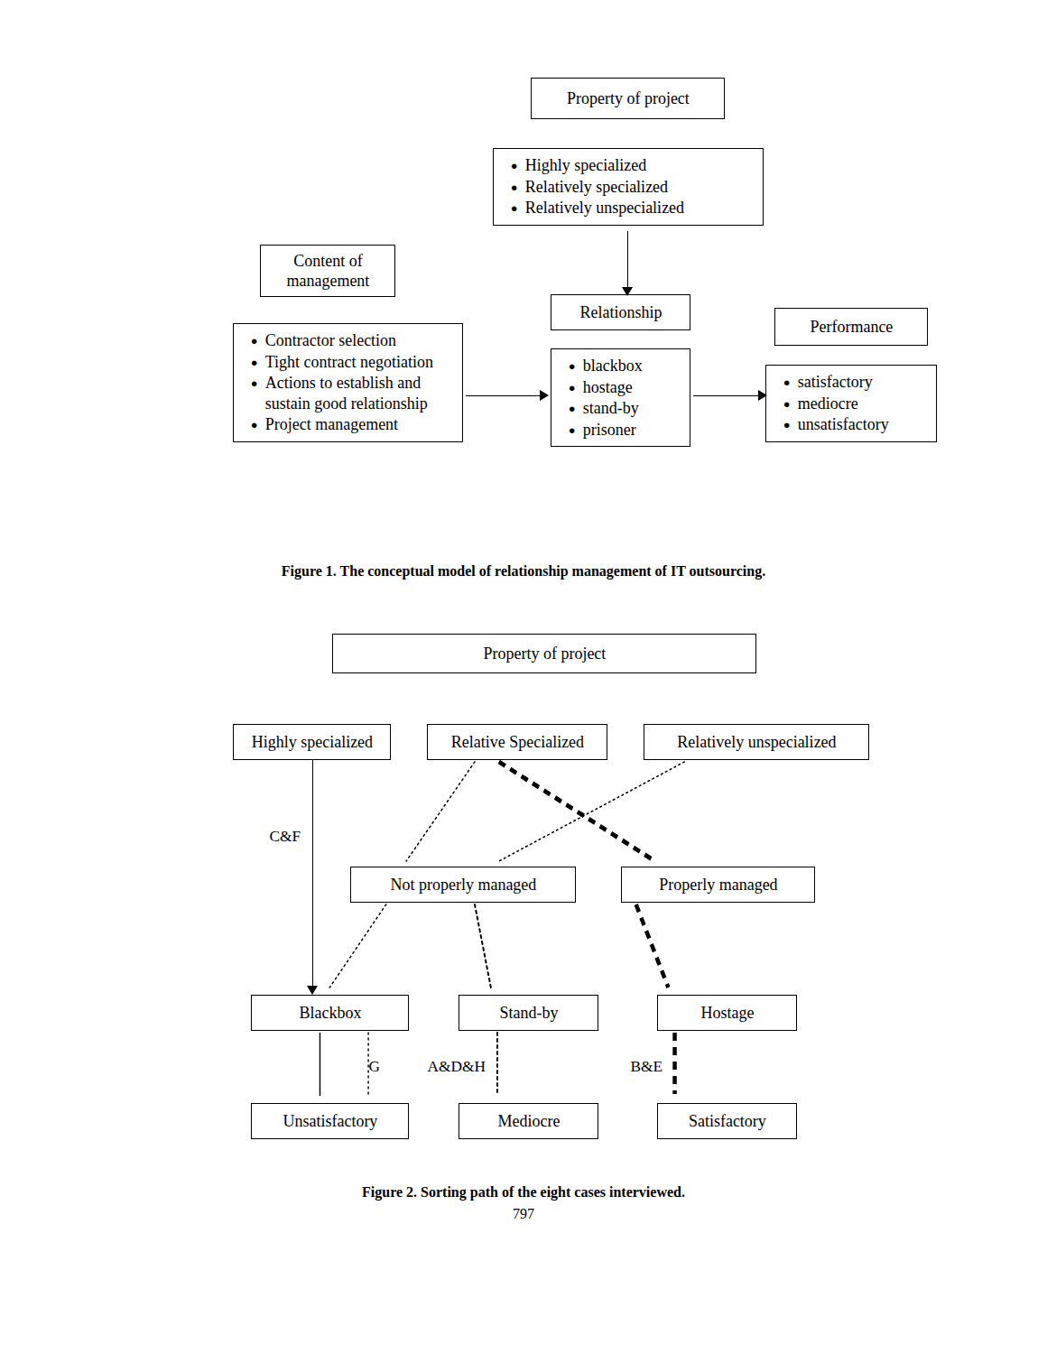Property of project
Highly specialized
Relatively specialized
Relatively unspecialized
Content of
management
Contractor selection
Tight contract negotiation
Actions to establish and sustain good relationship
Project management
Relationship
blackbox
hostage
stand-by
prisoner
Performance
satisfactory
mediocre
unsatisfactory
Figure 1. The conceptual model of relationship management of IT outsourcing.
Property of project
Highly specialized
Relative Specialized
Relatively unspecialized
Not properly managed
Properly managed
Blackbox
Stand-by
Hostage
Unsatisfactory
Mediocre
Satisfactory
C&F G A&D&H B&E
Figure 2. Sorting path of the eight cases interviewed.
797